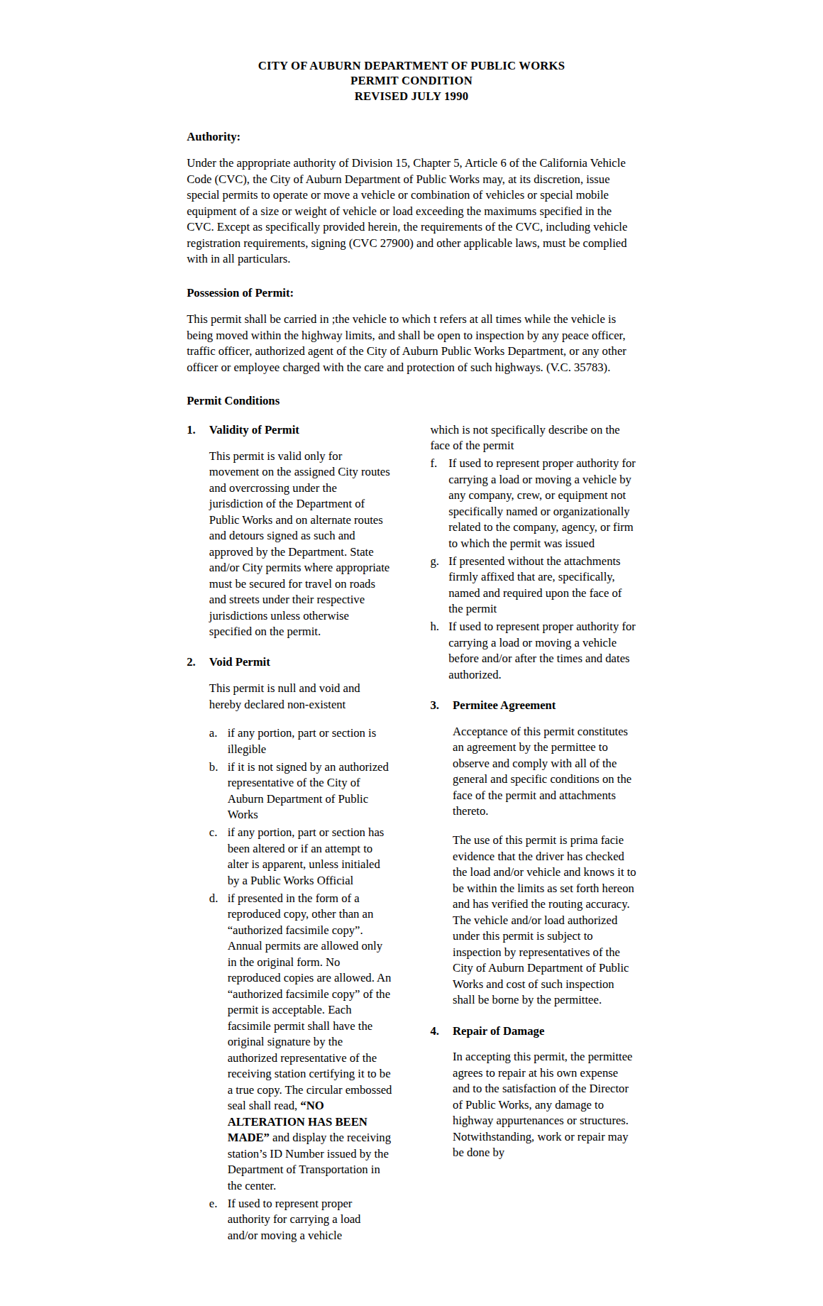CITY OF AUBURN DEPARTMENT OF PUBLIC WORKS
PERMIT CONDITION
REVISED JULY 1990
Authority:
Under the appropriate authority of Division 15, Chapter 5, Article 6 of the California Vehicle Code (CVC), the City of Auburn Department of Public Works may, at its discretion, issue special permits to operate or move a vehicle or combination of vehicles or special mobile equipment of a size or weight of vehicle or load exceeding the maximums specified in the CVC. Except as specifically provided herein, the requirements of the CVC, including vehicle registration requirements, signing (CVC 27900) and other applicable laws, must be complied with in all particulars.
Possession of Permit:
This permit shall be carried in ;the vehicle to which t refers at all times while the vehicle is being moved within the highway limits, and shall be open to inspection by any peace officer, traffic officer, authorized agent of the City of Auburn Public Works Department, or any other officer or employee charged with the care and protection of such highways. (V.C. 35783).
Permit Conditions
1. Validity of Permit
This permit is valid only for movement on the assigned City routes and overcrossing under the jurisdiction of the Department of Public Works and on alternate routes and detours signed as such and approved by the Department. State and/or City permits where appropriate must be secured for travel on roads and streets under their respective jurisdictions unless otherwise specified on the permit.
2. Void Permit
This permit is null and void and hereby declared non-existent
a. if any portion, part or section is illegible
b. if it is not signed by an authorized representative of the City of Auburn Department of Public Works
c. if any portion, part or section has been altered or if an attempt to alter is apparent, unless initialed by a Public Works Official
d. if presented in the form of a reproduced copy, other than an “authorized facsimile copy”. Annual permits are allowed only in the original form. No reproduced copies are allowed. An “authorized facsimile copy” of the permit is acceptable. Each facsimile permit shall have the original signature by the authorized representative of the receiving station certifying it to be a true copy. The circular embossed seal shall read, “NO ALTERATION HAS BEEN MADE” and display the receiving station’s ID Number issued by the Department of Transportation in the center.
e. If used to represent proper authority for carrying a load and/or moving a vehicle
which is not specifically describe on the face of the permit
f. If used to represent proper authority for carrying a load or moving a vehicle by any company, crew, or equipment not specifically named or organizationally related to the company, agency, or firm to which the permit was issued
g. If presented without the attachments firmly affixed that are, specifically, named and required upon the face of the permit
h. If used to represent proper authority for carrying a load or moving a vehicle before and/or after the times and dates authorized.
3. Permitee Agreement
Acceptance of this permit constitutes an agreement by the permittee to observe and comply with all of the general and specific conditions on the face of the permit and attachments thereto.
The use of this permit is prima facie evidence that the driver has checked the load and/or vehicle and knows it to be within the limits as set forth hereon and has verified the routing accuracy. The vehicle and/or load authorized under this permit is subject to inspection by representatives of the City of Auburn Department of Public Works and cost of such inspection shall be borne by the permittee.
4. Repair of Damage
In accepting this permit, the permittee agrees to repair at his own expense and to the satisfaction of the Director of Public Works, any damage to highway appurtenances or structures. Notwithstanding, work or repair may be done by